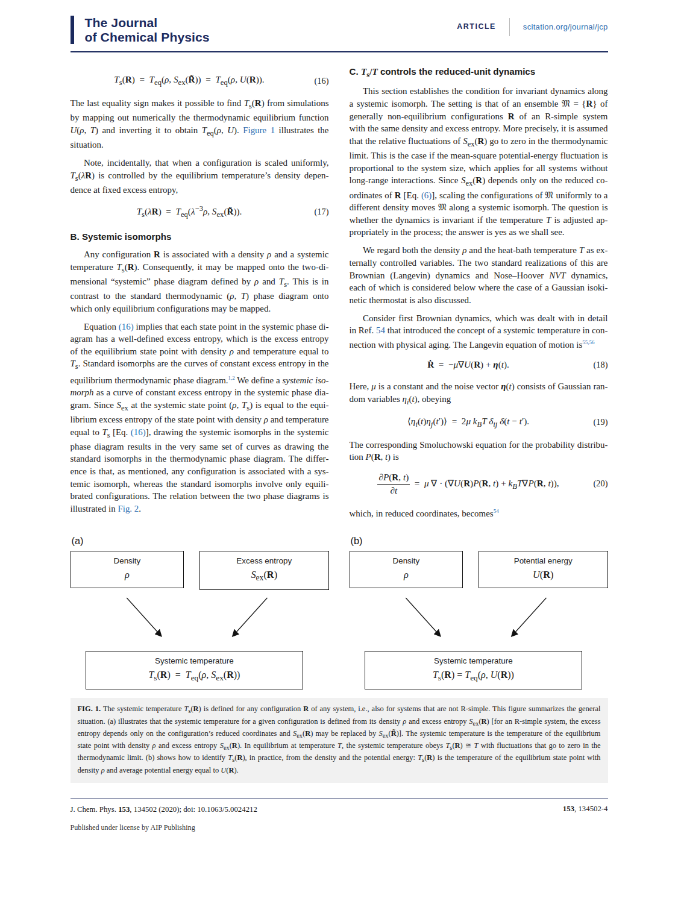The Journal of Chemical Physics
ARTICLE
scitation.org/journal/jcp
Ts(R) = Teq(ρ, Sex(R̃)) = Teq(ρ, U(R)).
(16)
The last equality sign makes it possible to find Ts(R) from simulations by mapping out numerically the thermodynamic equilibrium function U(ρ, T) and inverting it to obtain Teq(ρ, U). Figure 1 illustrates the situation.
Note, incidentally, that when a configuration is scaled uniformly, Ts(λR) is controlled by the equilibrium temperature’s density dependence at fixed excess entropy,
Ts(λR) = Teq(λ−3ρ, Sex(R̃)).
(17)
B. Systemic isomorphs
Any configuration R is associated with a density ρ and a systemic temperature Ts(R). Consequently, it may be mapped onto the two-dimensional “systemic” phase diagram defined by ρ and Ts. This is in contrast to the standard thermodynamic (ρ, T) phase diagram onto which only equilibrium configurations may be mapped.
Equation (16) implies that each state point in the systemic phase diagram has a well-defined excess entropy, which is the excess entropy of the equilibrium state point with density ρ and temperature equal to Ts. Standard isomorphs are the curves of constant excess entropy in the equilibrium thermodynamic phase diagram.1,2 We define a systemic isomorph as a curve of constant excess entropy in the systemic phase diagram. Since Sex at the systemic state point (ρ, Ts) is equal to the equilibrium excess entropy of the state point with density ρ and temperature equal to Ts [Eq. (16)], drawing the systemic isomorphs in the systemic phase diagram results in the very same set of curves as drawing the standard isomorphs in the thermodynamic phase diagram. The difference is that, as mentioned, any configuration is associated with a systemic isomorph, whereas the standard isomorphs involve only equilibrated configurations. The relation between the two phase diagrams is illustrated in Fig. 2.
C. Ts/T controls the reduced-unit dynamics
This section establishes the condition for invariant dynamics along a systemic isomorph. The setting is that of an ensemble 𝔐 = {R} of generally non-equilibrium configurations R of an R-simple system with the same density and excess entropy. More precisely, it is assumed that the relative fluctuations of Sex(R) go to zero in the thermodynamic limit. This is the case if the mean-square potential-energy fluctuation is proportional to the system size, which applies for all systems without long-range interactions. Since Sex(R) depends only on the reduced coordinates of R [Eq. (6)], scaling the configurations of 𝔐 uniformly to a different density moves 𝔐 along a systemic isomorph. The question is whether the dynamics is invariant if the temperature T is adjusted appropriately in the process; the answer is yes as we shall see.
We regard both the density ρ and the heat-bath temperature T as externally controlled variables. The two standard realizations of this are Brownian (Langevin) dynamics and Nose–Hoover NVT dynamics, each of which is considered below where the case of a Gaussian isokinetic thermostat is also discussed.
Consider first Brownian dynamics, which was dealt with in detail in Ref. 54 that introduced the concept of a systemic temperature in connection with physical aging. The Langevin equation of motion is55,56
Ṙ = −μ∇U(R) + η(t).
(18)
Here, μ is a constant and the noise vector η(t) consists of Gaussian random variables ηi(t), obeying
⟨ηi(t)ηj(t′)⟩ = 2μ kBT δij δ(t − t′).
(19)
The corresponding Smoluchowski equation for the probability distribution P(R, t) is
∂P(R, t) ∂t = μ ∇ · (∇U(R)P(R, t) + kBT∇P(R, t)),
(20)
which, in reduced coordinates, becomes54
(a)
Density ρ
Excess entropy Sex(R)
Systemic temperature Ts(R) = Teq(ρ, Sex(R))
(b)
Density ρ
Potential energy U(R)
Systemic temperature Ts(R) = Teq(ρ, U(R))
FIG. 1. The systemic temperature Ts(R) is defined for any configuration R of any system, i.e., also for systems that are not R-simple. This figure summarizes the general situation. (a) illustrates that the systemic temperature for a given configuration is defined from its density ρ and excess entropy Sex(R) [for an R-simple system, the excess entropy depends only on the configuration’s reduced coordinates and Sex(R) may be replaced by Sex(R̃)]. The systemic temperature is the temperature of the equilibrium state point with density ρ and excess entropy Sex(R). In equilibrium at temperature T, the systemic temperature obeys Ts(R) ≅ T with fluctuations that go to zero in the thermodynamic limit. (b) shows how to identify Ts(R), in practice, from the density and the potential energy: Ts(R) is the temperature of the equilibrium state point with density ρ and average potential energy equal to U(R).
J. Chem. Phys. 153, 134502 (2020); doi: 10.1063/5.0024212
Published under license by AIP Publishing
153, 134502-4